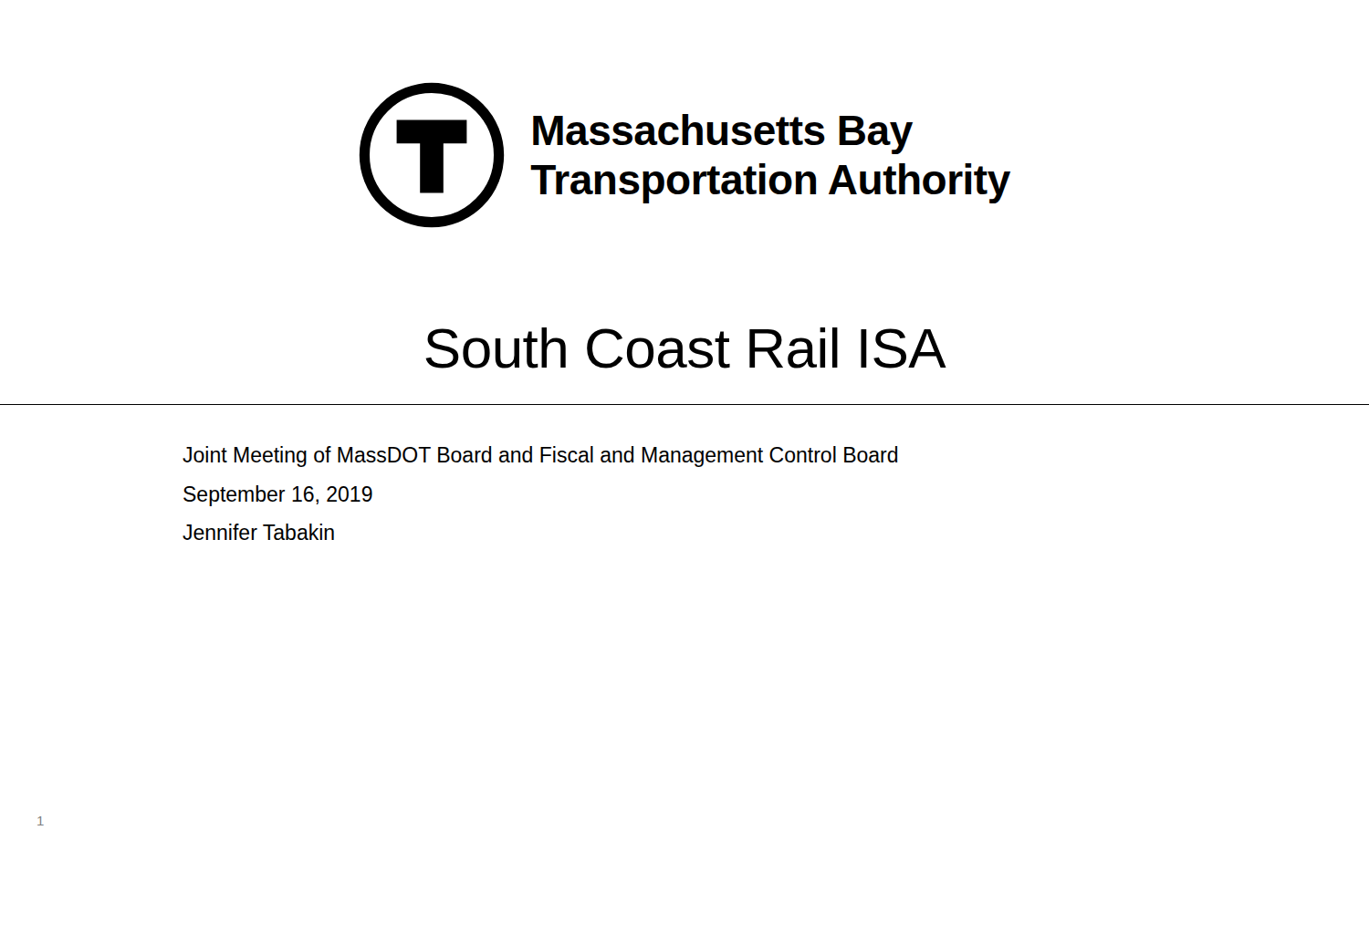Massachusetts Bay
Transportation Authority
South Coast Rail ISA
Joint Meeting of MassDOT Board and Fiscal and Management Control Board
September 16, 2019
Jennifer Tabakin
1